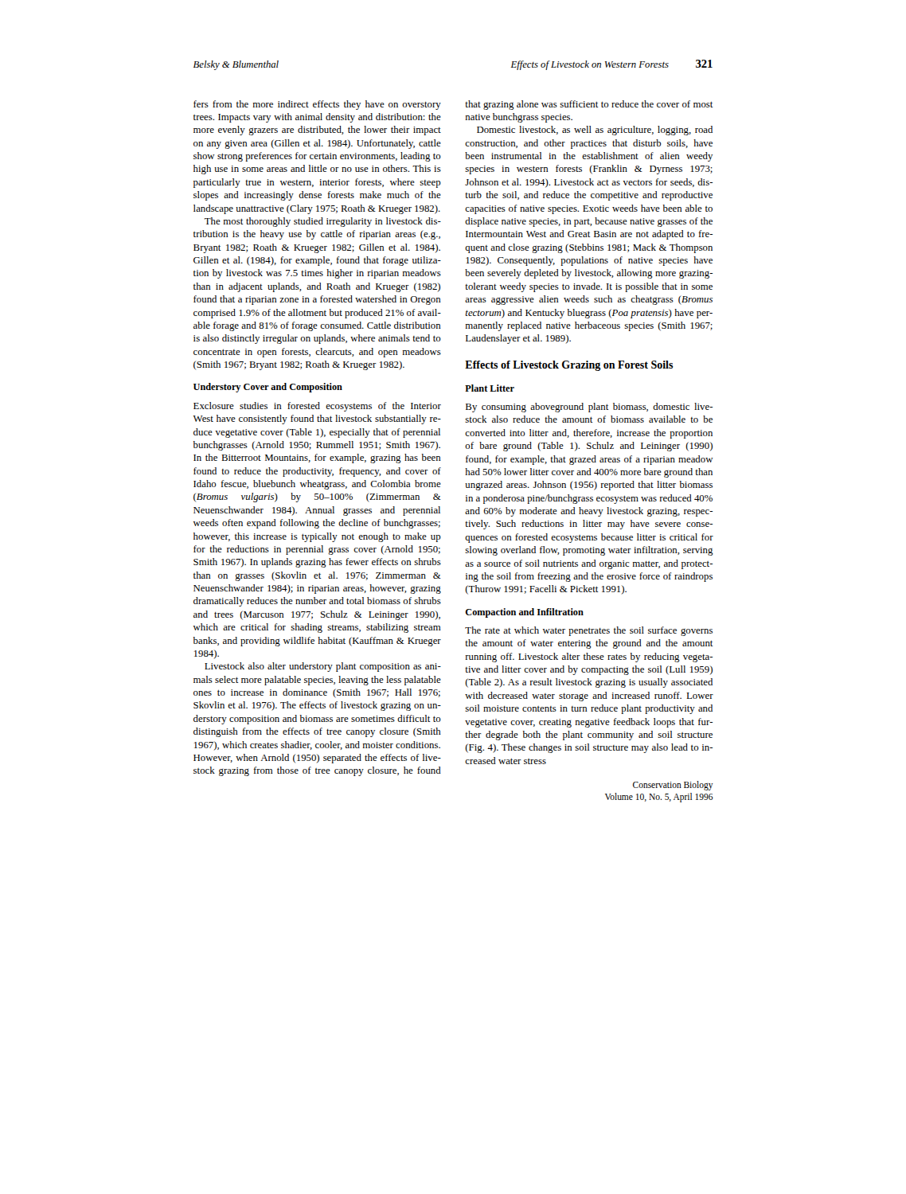Belsky & Blumenthal
Effects of Livestock on Western Forests 321
fers from the more indirect effects they have on overstory trees. Impacts vary with animal density and distribution: the more evenly grazers are distributed, the lower their impact on any given area (Gillen et al. 1984). Unfortunately, cattle show strong preferences for certain environments, leading to high use in some areas and little or no use in others. This is particularly true in western, interior forests, where steep slopes and increasingly dense forests make much of the landscape unattractive (Clary 1975; Roath & Krueger 1982).
The most thoroughly studied irregularity in livestock distribution is the heavy use by cattle of riparian areas (e.g., Bryant 1982; Roath & Krueger 1982; Gillen et al. 1984). Gillen et al. (1984), for example, found that forage utilization by livestock was 7.5 times higher in riparian meadows than in adjacent uplands, and Roath and Krueger (1982) found that a riparian zone in a forested watershed in Oregon comprised 1.9% of the allotment but produced 21% of available forage and 81% of forage consumed. Cattle distribution is also distinctly irregular on uplands, where animals tend to concentrate in open forests, clearcuts, and open meadows (Smith 1967; Bryant 1982; Roath & Krueger 1982).
Understory Cover and Composition
Exclosure studies in forested ecosystems of the Interior West have consistently found that livestock substantially reduce vegetative cover (Table 1), especially that of perennial bunchgrasses (Arnold 1950; Rummell 1951; Smith 1967). In the Bitterroot Mountains, for example, grazing has been found to reduce the productivity, frequency, and cover of Idaho fescue, bluebunch wheatgrass, and Colombia brome (Bromus vulgaris) by 50–100% (Zimmerman & Neuenschwander 1984). Annual grasses and perennial weeds often expand following the decline of bunchgrasses; however, this increase is typically not enough to make up for the reductions in perennial grass cover (Arnold 1950; Smith 1967). In uplands grazing has fewer effects on shrubs than on grasses (Skovlin et al. 1976; Zimmerman & Neuenschwander 1984); in riparian areas, however, grazing dramatically reduces the number and total biomass of shrubs and trees (Marcuson 1977; Schulz & Leininger 1990), which are critical for shading streams, stabilizing stream banks, and providing wildlife habitat (Kauffman & Krueger 1984).
Livestock also alter understory plant composition as animals select more palatable species, leaving the less palatable ones to increase in dominance (Smith 1967; Hall 1976; Skovlin et al. 1976). The effects of livestock grazing on understory composition and biomass are sometimes difficult to distinguish from the effects of tree canopy closure (Smith 1967), which creates shadier, cooler, and moister conditions. However, when Arnold (1950) separated the effects of livestock grazing from those of tree canopy closure, he found that grazing alone was sufficient to reduce the cover of most native bunchgrass species.
Domestic livestock, as well as agriculture, logging, road construction, and other practices that disturb soils, have been instrumental in the establishment of alien weedy species in western forests (Franklin & Dyrness 1973; Johnson et al. 1994). Livestock act as vectors for seeds, disturb the soil, and reduce the competitive and reproductive capacities of native species. Exotic weeds have been able to displace native species, in part, because native grasses of the Intermountain West and Great Basin are not adapted to frequent and close grazing (Stebbins 1981; Mack & Thompson 1982). Consequently, populations of native species have been severely depleted by livestock, allowing more grazing-tolerant weedy species to invade. It is possible that in some areas aggressive alien weeds such as cheatgrass (Bromus tectorum) and Kentucky bluegrass (Poa pratensis) have permanently replaced native herbaceous species (Smith 1967; Laudenslayer et al. 1989).
Effects of Livestock Grazing on Forest Soils
Plant Litter
By consuming aboveground plant biomass, domestic livestock also reduce the amount of biomass available to be converted into litter and, therefore, increase the proportion of bare ground (Table 1). Schulz and Leininger (1990) found, for example, that grazed areas of a riparian meadow had 50% lower litter cover and 400% more bare ground than ungrazed areas. Johnson (1956) reported that litter biomass in a ponderosa pine/bunchgrass ecosystem was reduced 40% and 60% by moderate and heavy livestock grazing, respectively. Such reductions in litter may have severe consequences on forested ecosystems because litter is critical for slowing overland flow, promoting water infiltration, serving as a source of soil nutrients and organic matter, and protecting the soil from freezing and the erosive force of raindrops (Thurow 1991; Facelli & Pickett 1991).
Compaction and Infiltration
The rate at which water penetrates the soil surface governs the amount of water entering the ground and the amount running off. Livestock alter these rates by reducing vegetative and litter cover and by compacting the soil (Lull 1959) (Table 2). As a result livestock grazing is usually associated with decreased water storage and increased runoff. Lower soil moisture contents in turn reduce plant productivity and vegetative cover, creating negative feedback loops that further degrade both the plant community and soil structure (Fig. 4). These changes in soil structure may also lead to increased water stress
Conservation Biology
Volume 10, No. 5, April 1996